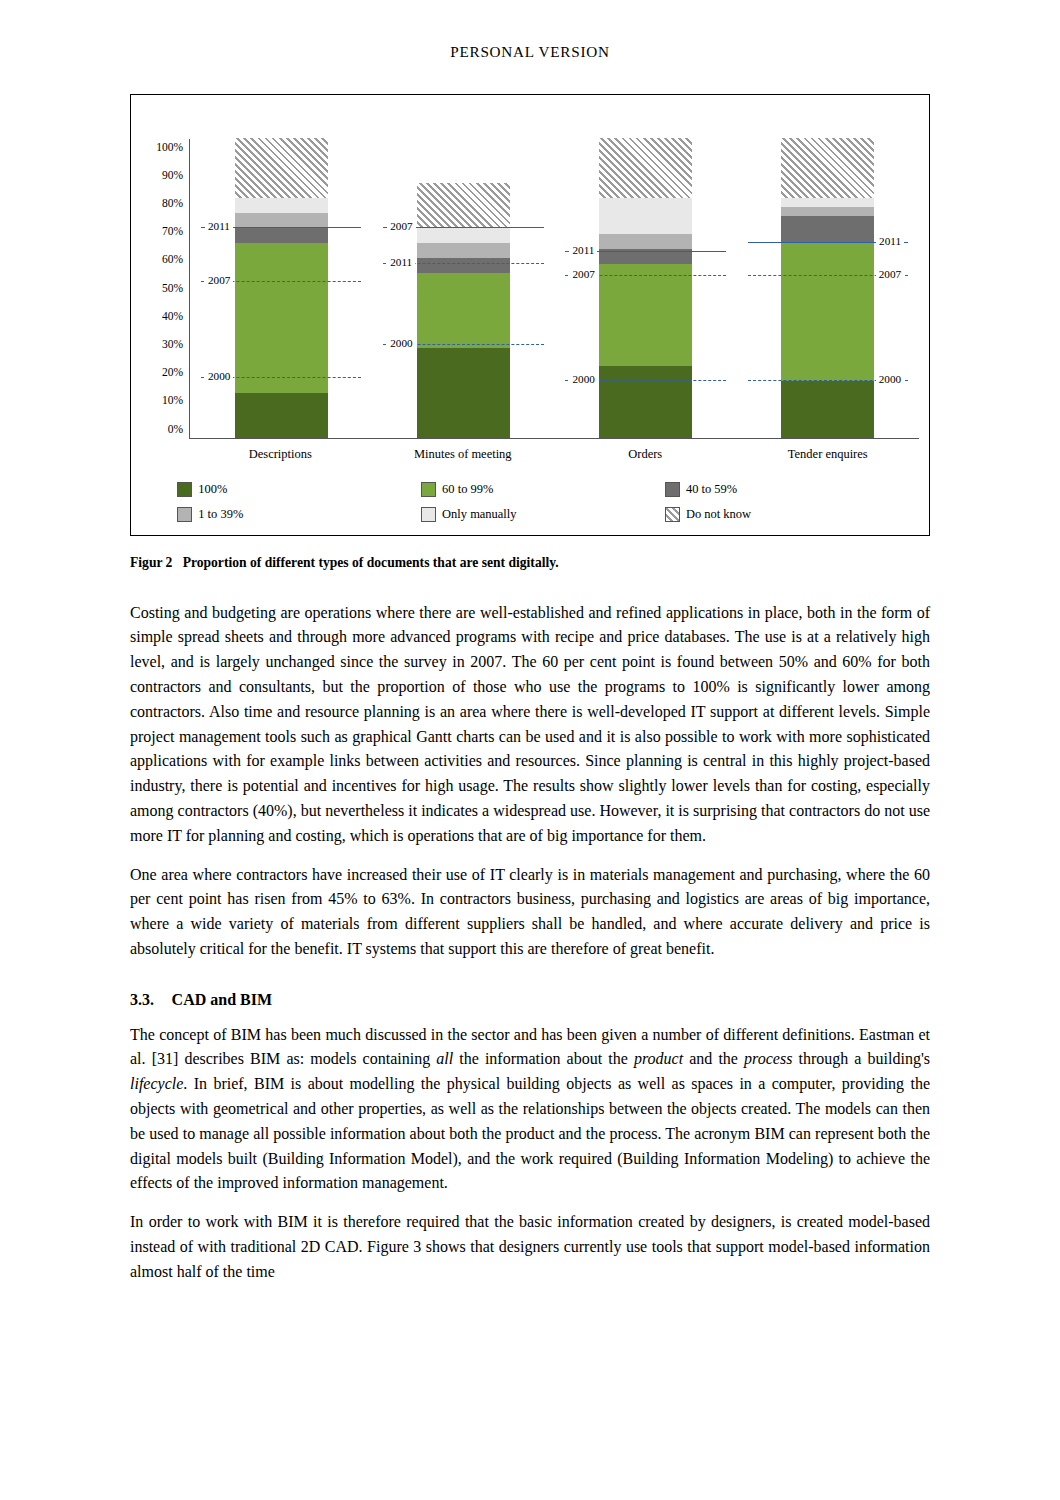PERSONAL VERSION
100%
90%
80%
70%
60%
50%
40%
30%
20%
10%
0%
2011
2007
2000
2007
2011
2000
2011
2007
2000
2011
2007
2000
Descriptions
Minutes of meeting
Orders
Tender enquires
100%
60 to 99%
40 to 59%
1 to 39%
Only manually
Do not know
Figur 2 Proportion of different types of documents that are sent digitally.
Costing and budgeting are operations where there are well-established and refined applications in place, both in the form of simple spread sheets and through more advanced programs with recipe and price databases. The use is at a relatively high level, and is largely unchanged since the survey in 2007. The 60 per cent point is found between 50% and 60% for both contractors and consultants, but the proportion of those who use the programs to 100% is significantly lower among contractors. Also time and resource planning is an area where there is well-developed IT support at different levels. Simple project management tools such as graphical Gantt charts can be used and it is also possible to work with more sophisticated applications with for example links between activities and resources. Since planning is central in this highly project-based industry, there is potential and incentives for high usage. The results show slightly lower levels than for costing, especially among contractors (40%), but nevertheless it indicates a widespread use. However, it is surprising that contractors do not use more IT for planning and costing, which is operations that are of big importance for them.
One area where contractors have increased their use of IT clearly is in materials management and purchasing, where the 60 per cent point has risen from 45% to 63%. In contractors business, purchasing and logistics are areas of big importance, where a wide variety of materials from different suppliers shall be handled, and where accurate delivery and price is absolutely critical for the benefit. IT systems that support this are therefore of great benefit.
3.3. CAD and BIM
The concept of BIM has been much discussed in the sector and has been given a number of different definitions. Eastman et al. [31] describes BIM as: models containing all the information about the product and the process through a building's lifecycle. In brief, BIM is about modelling the physical building objects as well as spaces in a computer, providing the objects with geometrical and other properties, as well as the relationships between the objects created. The models can then be used to manage all possible information about both the product and the process. The acronym BIM can represent both the digital models built (Building Information Model), and the work required (Building Information Modeling) to achieve the effects of the improved information management.
In order to work with BIM it is therefore required that the basic information created by designers, is created model-based instead of with traditional 2D CAD. Figure 3 shows that designers currently use tools that support model-based information almost half of the time